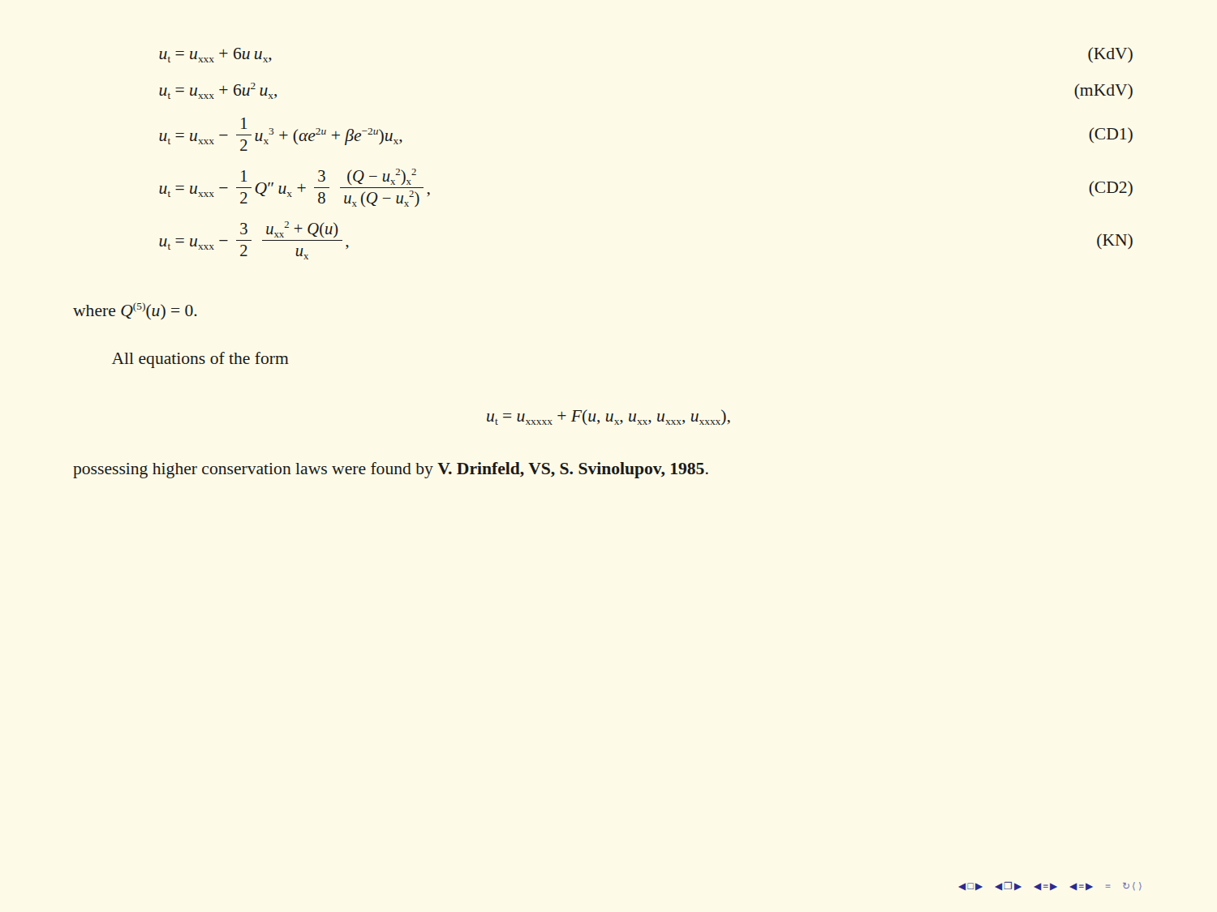| u t = u xxx + 6 u u x , | (KdV) |
| u t = u xxx + 6 u 2 u x , | (mKdV) |
| u t = u xxx − 1 2 u x 3 + ( α e 2 u + β e −2 u ) u x , | (CD1) |
| u t = u xxx − 1 2 Q ″ u x + 3 8 ( Q − u x 2 ) x 2 u x ( Q − u x 2 ) , | (CD2) |
| u t = u xxx − 3 2 u xx 2 + Q ( u ) u x , | (KN) |
where Q(5)(u) = 0.
All equations of the form
ut = uxxxxx + F(u, ux, uxx, uxxx, uxxxx),
possessing higher conservation laws were found by V. Drinfeld, VS, S. Svinolupov, 1985.
◀□▶ ◀❐▶ ◀≡▶ ◀≡▶ ≡ ↻⟨⟩